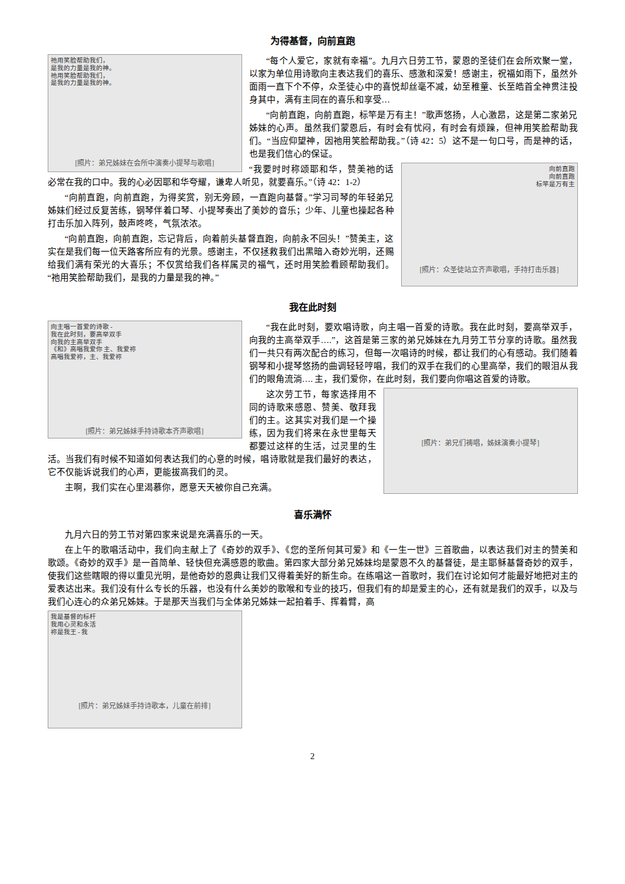为得基督，向前直跑
祂用笑脸帮助我们，
是我的力量是我的神。
祂用笑脸帮助我们，
是我的力量是我的神。
[照片：弟兄姊妹在会所中演奏小提琴与歌唱]
“每个人爱它，家就有幸福”。九月六日劳工节，蒙恩的圣徒们在会所欢聚一堂，以家为单位用诗歌向主表达我们的喜乐、感激和深爱！感谢主，祝福如雨下，虽然外面雨一直下个不停，众圣徒心中的喜悦却丝毫不减，幼至稚童、长至皓首全神贯注投身其中，满有主同在的喜乐和享受…
“向前直跑，向前直跑，标竿是万有主！”歌声悠扬，人心激昂，这是第二家弟兄姊妹的心声。虽然我们蒙恩后，有时会有忧闷，有时会有烦躁，但神用笑脸帮助我们。“当应仰望神，因祂用笑脸帮助我。”（诗 42：5）这不是一句口号，而是神的话，也是我们信心的保证。
向前直跑
向前直跑
标竿是万有主
[照片：众圣徒站立齐声歌唱，手持打击乐器]
“我要时时称颂耶和华，赞美祂的话必常在我的口中。我的心必因耶和华夸耀，谦卑人听见，就要喜乐。”（诗 42：1-2）
“向前直跑，向前直跑，为得奖赏，别无旁顾，一直跑向基督。”学习司琴的年轻弟兄姊妹们经过反复苦练，钢琴伴着口琴、小提琴奏出了美妙的音乐；少年、儿童也操起各种打击乐加入阵列，鼓声咚咚，气氛浓浓。
“向前直跑，向前直跑，忘记背后，向着前头基督直跑，向前永不回头！”赞美主，这实在是我们每一位天路客所应有的光景。感谢主，不仅拯救我们出黑暗入奇妙光明，还赐给我们满有荣光的大喜乐；不仅赏给我们各样属灵的福气，还时用笑脸看顾帮助我们。“祂用笑脸帮助我们，是我的力量是我的神。”
我在此时刻
向主唱一首爱的诗歌 -
我在此时刻，要高举双手
向我的主高举双手
《和》高唱我爱你 主、我爱祢
高唱我爱祢，主、我爱祢
[照片：弟兄姊妹手持诗歌本齐声歌唱]
“我在此时刻，要欢唱诗歌，向主唱一首爱的诗歌。我在此时刻，要高举双手，向我的主高举双手….”，这首是第三家的弟兄姊妹在九月劳工节分享的诗歌。虽然我们一共只有两次配合的练习，但每一次唱诗的时候，都让我们的心有感动。我们随着钢琴和小提琴悠扬的曲调轻轻哼唱，我们的双手在我们的心里高举，我们的眼泪从我们的眼角流淌…. 主，我们爱你，在此时刻，我们要向你唱这首爱的诗歌。
[照片：弟兄们祷唱，姊妹演奏小提琴]
这次劳工节，每家选择用不同的诗歌来感恩、赞美、敬拜我们的主。这其实对我们是一个操练，因为我们将来在永世里每天都要过这样的生活，过灵里的生活。当我们有时候不知道如何表达我们的心意的时候，唱诗歌就是我们最好的表达，它不仅能诉说我们的心声，更能拔高我们的灵。
主啊，我们实在心里渴慕你，愿意天天被你自己充满。
喜乐满怀
九月六日的劳工节对第四家来说是充满喜乐的一天。
在上午的歌唱活动中，我们向主献上了《奇妙的双手》、《您的圣所何其可爱》和《一生一世》三首歌曲，以表达我们对主的赞美和歌颂。《奇妙的双手》是一首简单、轻快但充满感恩的歌曲。第四家大部分弟兄姊妹均是蒙恩不久的基督徒，是主耶稣基督奇妙的双手，使我们这些瞎眼的得以重见光明，是他奇妙的恩典让我们又得着美好的新生命。在练唱这一首歌时，我们在讨论如何才能最好地把对主的爱表达出来。我们没有什么专长的乐器，也没有什么美妙的歌喉和专业的技巧，但我们有的却是爱主的心，还有就是我们的双手，以及与我们心连心的众弟兄姊妹。于是那天当我们与全体弟兄姊妹一起拍着手、挥着臂，高
我是基督的标杆
我用心灵和永活
祢是我王 - 我
[照片：弟兄姊妹手持诗歌本，儿童在前排]
2